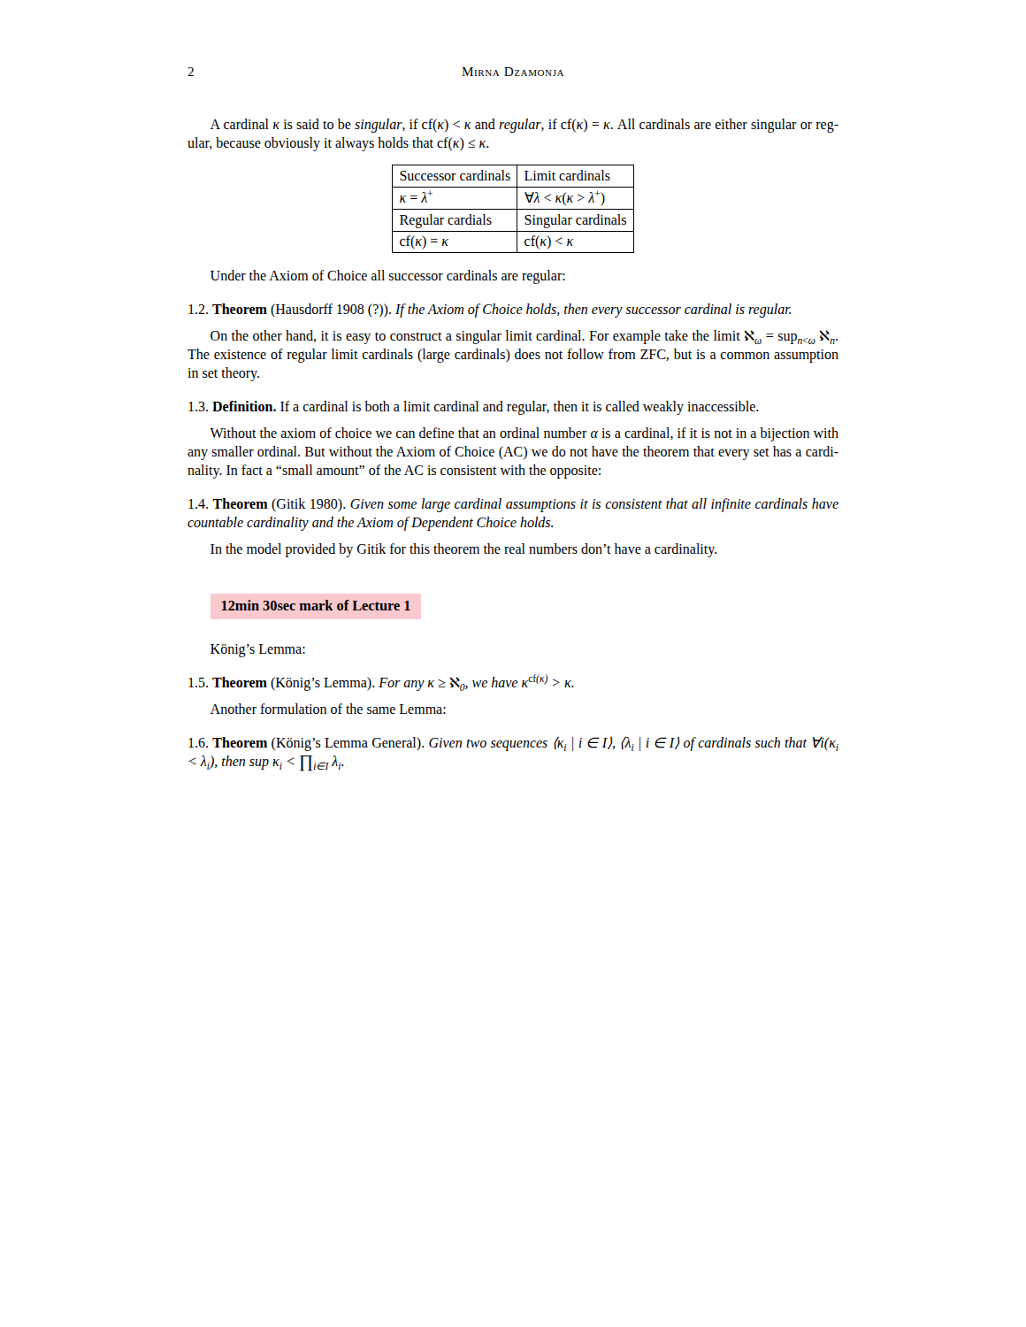2
Mirna Dzamonja
A cardinal κ is said to be singular, if cf(κ) < κ and regular, if cf(κ) = κ. All cardinals are either singular or regular, because obviously it always holds that cf(κ) ≤ κ.
| Successor cardinals | Limit cardinals |
| κ = λ + | ∀ λ < κ ( κ > λ + ) |
| Regular cardials | Singular cardinals |
| cf ( κ ) = κ | cf ( κ ) < κ |
Under the Axiom of Choice all successor cardinals are regular:
1.2. Theorem (Hausdorff 1908 (?)). If the Axiom of Choice holds, then every successor cardinal is regular.
On the other hand, it is easy to construct a singular limit cardinal. For example take the limit ℵω = supn<ω ℵn. The existence of regular limit cardinals (large cardinals) does not follow from ZFC, but is a common assumption in set theory.
1.3. Definition. If a cardinal is both a limit cardinal and regular, then it is called weakly inaccessible.
Without the axiom of choice we can define that an ordinal number α is a cardinal, if it is not in a bijection with any smaller ordinal. But without the Axiom of Choice (AC) we do not have the theorem that every set has a cardinality. In fact a “small amount” of the AC is consistent with the opposite:
1.4. Theorem (Gitik 1980). Given some large cardinal assumptions it is consistent that all infinite cardinals have countable cardinality and the Axiom of Dependent Choice holds.
In the model provided by Gitik for this theorem the real numbers don’t have a cardinality.
12min 30sec mark of Lecture 1
König’s Lemma:
1.5. Theorem (König’s Lemma). For any κ ≥ ℵ0, we have κcf(κ) > κ.
Another formulation of the same Lemma:
1.6. Theorem (König’s Lemma General). Given two sequences ⟨κi | i ∈ I⟩, ⟨λi | i ∈ I⟩ of cardinals such that ∀i(κi < λi), then sup κi < ∏i∈I λi.